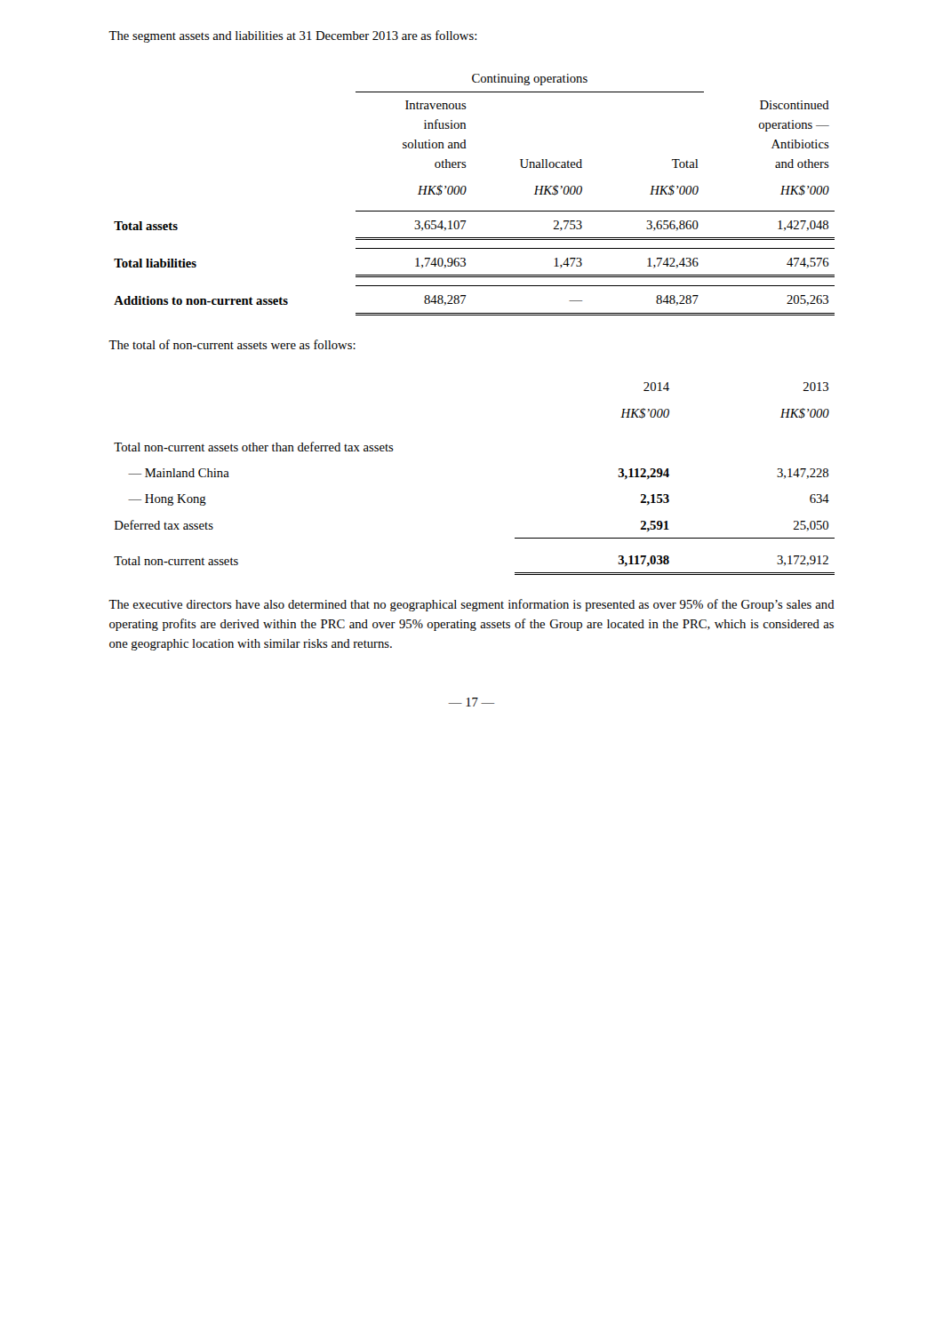The segment assets and liabilities at 31 December 2013 are as follows:
| | Continuing operations | |
| --- | --- | --- |
| | Intravenous infusion solution and others | Unallocated | Total | Discontinued operations — Antibiotics and others |
| | HK$’000 | HK$’000 | HK$’000 | HK$’000 |
| Total assets | 3,654,107 | 2,753 | 3,656,860 | 1,427,048 |
| Total liabilities | 1,740,963 | 1,473 | 1,742,436 | 474,576 |
| Additions to non-current assets | 848,287 | — | 848,287 | 205,263 |
The total of non-current assets were as follows:
| | 2014 | 2013 |
| --- | --- | --- |
| | HK$’000 | HK$’000 |
| Total non-current assets other than deferred tax assets | | |
| — Mainland China | 3,112,294 | 3,147,228 |
| — Hong Kong | 2,153 | 634 |
| Deferred tax assets | 2,591 | 25,050 |
| Total non-current assets | 3,117,038 | 3,172,912 |
The executive directors have also determined that no geographical segment information is presented as over 95% of the Group’s sales and operating profits are derived within the PRC and over 95% operating assets of the Group are located in the PRC, which is considered as one geographic location with similar risks and returns.
— 17 —